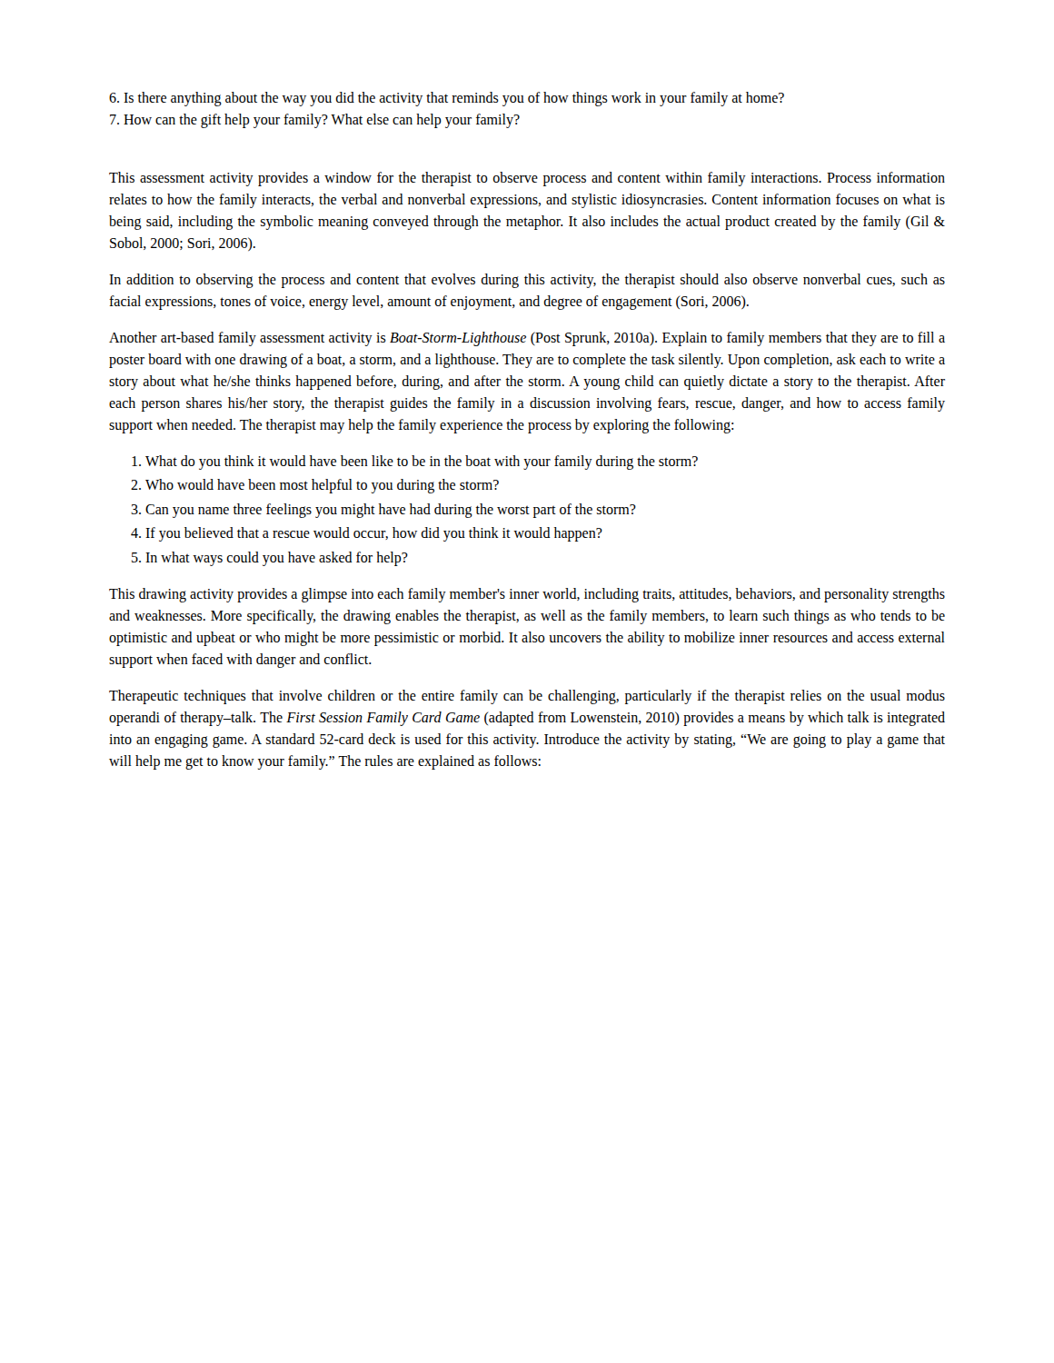6. Is there anything about the way you did the activity that reminds you of how things work in your family at home?
7. How can the gift help your family? What else can help your family?
This assessment activity provides a window for the therapist to observe process and content within family interactions. Process information relates to how the family interacts, the verbal and nonverbal expressions, and stylistic idiosyncrasies. Content information focuses on what is being said, including the symbolic meaning conveyed through the metaphor. It also includes the actual product created by the family (Gil & Sobol, 2000; Sori, 2006).
In addition to observing the process and content that evolves during this activity, the therapist should also observe nonverbal cues, such as facial expressions, tones of voice, energy level, amount of enjoyment, and degree of engagement (Sori, 2006).
Another art-based family assessment activity is Boat-Storm-Lighthouse (Post Sprunk, 2010a). Explain to family members that they are to fill a poster board with one drawing of a boat, a storm, and a lighthouse. They are to complete the task silently. Upon completion, ask each to write a story about what he/she thinks happened before, during, and after the storm. A young child can quietly dictate a story to the therapist. After each person shares his/her story, the therapist guides the family in a discussion involving fears, rescue, danger, and how to access family support when needed. The therapist may help the family experience the process by exploring the following:
What do you think it would have been like to be in the boat with your family during the storm?
Who would have been most helpful to you during the storm?
Can you name three feelings you might have had during the worst part of the storm?
If you believed that a rescue would occur, how did you think it would happen?
In what ways could you have asked for help?
This drawing activity provides a glimpse into each family member's inner world, including traits, attitudes, behaviors, and personality strengths and weaknesses. More specifically, the drawing enables the therapist, as well as the family members, to learn such things as who tends to be optimistic and upbeat or who might be more pessimistic or morbid. It also uncovers the ability to mobilize inner resources and access external support when faced with danger and conflict.
Therapeutic techniques that involve children or the entire family can be challenging, particularly if the therapist relies on the usual modus operandi of therapy–talk. The First Session Family Card Game (adapted from Lowenstein, 2010) provides a means by which talk is integrated into an engaging game. A standard 52-card deck is used for this activity. Introduce the activity by stating, “We are going to play a game that will help me get to know your family.” The rules are explained as follows: